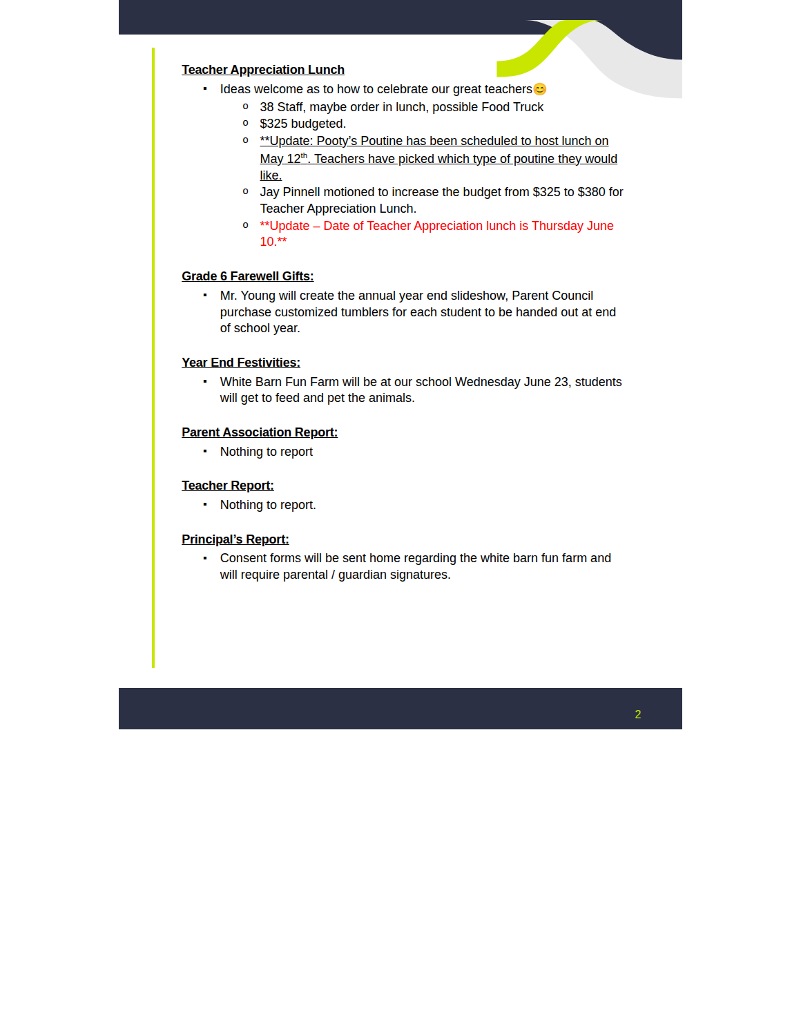Teacher Appreciation Lunch
Ideas welcome as to how to celebrate our great teachers😊
38 Staff, maybe order in lunch, possible Food Truck
$325 budgeted.
**Update: Pooty’s Poutine has been scheduled to host lunch on May 12th. Teachers have picked which type of poutine they would like.
Jay Pinnell motioned to increase the budget from $325 to $380 for Teacher Appreciation Lunch.
**Update – Date of Teacher Appreciation lunch is Thursday June 10.**
Grade 6 Farewell Gifts:
Mr. Young will create the annual year end slideshow, Parent Council purchase customized tumblers for each student to be handed out at end of school year.
Year End Festivities:
White Barn Fun Farm will be at our school Wednesday June 23, students will get to feed and pet the animals.
Parent Association Report:
Nothing to report
Teacher Report:
Nothing to report.
Principal’s Report:
Consent forms will be sent home regarding the white barn fun farm and will require parental / guardian signatures.
2